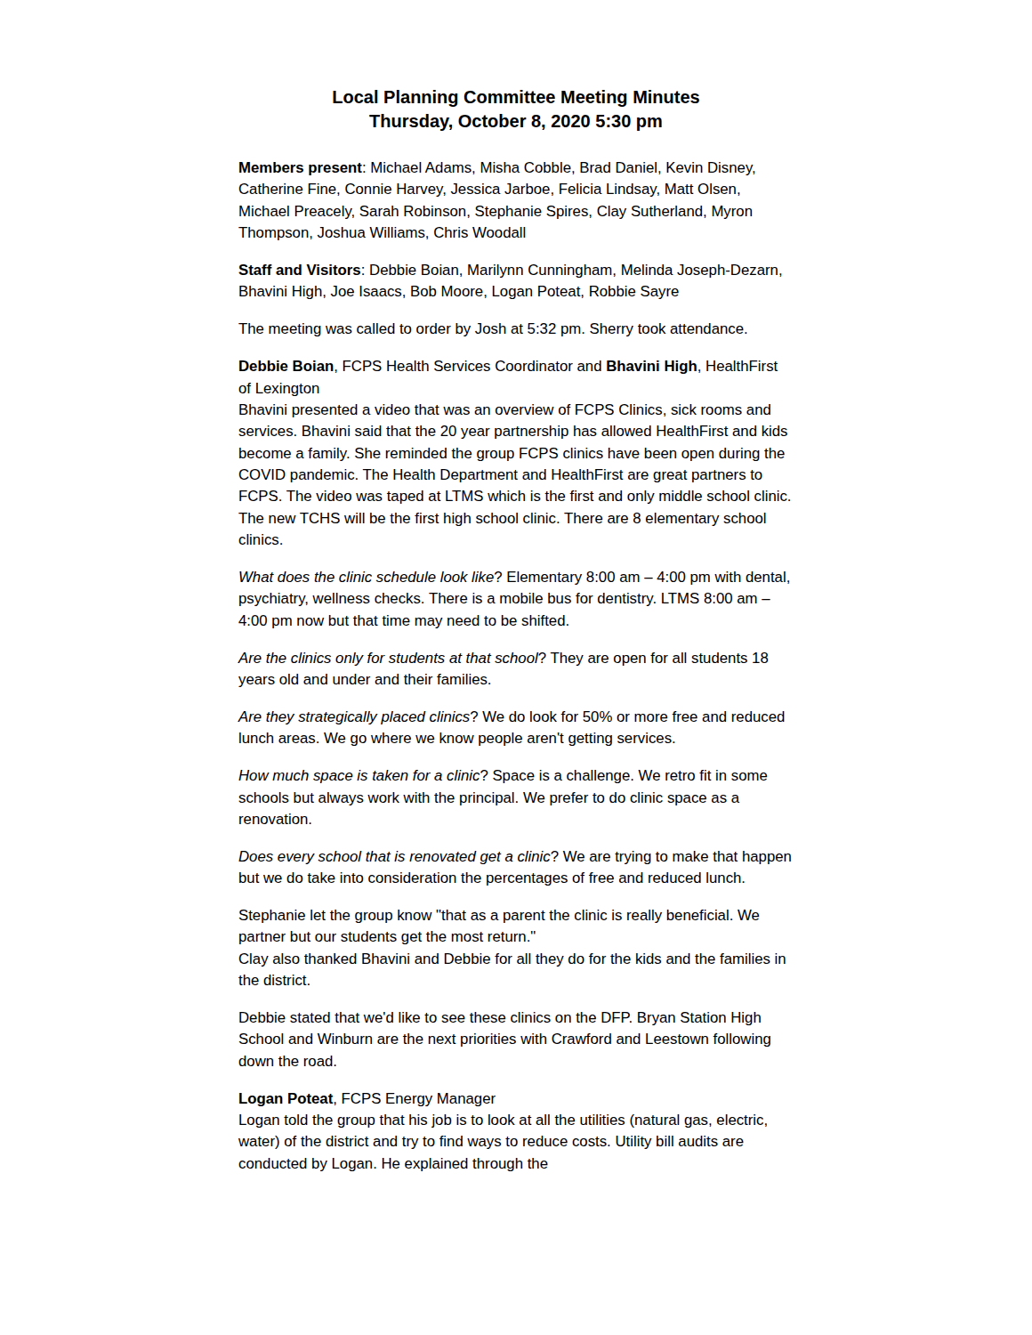Local Planning Committee Meeting Minutes Thursday, October 8, 2020 5:30 pm
Members present: Michael Adams, Misha Cobble, Brad Daniel, Kevin Disney, Catherine Fine, Connie Harvey, Jessica Jarboe, Felicia Lindsay, Matt Olsen, Michael Preacely, Sarah Robinson, Stephanie Spires, Clay Sutherland, Myron Thompson, Joshua Williams, Chris Woodall
Staff and Visitors: Debbie Boian, Marilynn Cunningham, Melinda Joseph-Dezarn, Bhavini High, Joe Isaacs, Bob Moore, Logan Poteat, Robbie Sayre
The meeting was called to order by Josh at 5:32 pm. Sherry took attendance.
Debbie Boian, FCPS Health Services Coordinator and Bhavini High, HealthFirst of Lexington
Bhavini presented a video that was an overview of FCPS Clinics, sick rooms and services. Bhavini said that the 20 year partnership has allowed HealthFirst and kids become a family. She reminded the group FCPS clinics have been open during the COVID pandemic. The Health Department and HealthFirst are great partners to FCPS. The video was taped at LTMS which is the first and only middle school clinic. The new TCHS will be the first high school clinic. There are 8 elementary school clinics.
What does the clinic schedule look like? Elementary 8:00 am – 4:00 pm with dental, psychiatry, wellness checks. There is a mobile bus for dentistry. LTMS 8:00 am – 4:00 pm now but that time may need to be shifted.
Are the clinics only for students at that school? They are open for all students 18 years old and under and their families.
Are they strategically placed clinics? We do look for 50% or more free and reduced lunch areas. We go where we know people aren't getting services.
How much space is taken for a clinic? Space is a challenge. We retro fit in some schools but always work with the principal. We prefer to do clinic space as a renovation.
Does every school that is renovated get a clinic? We are trying to make that happen but we do take into consideration the percentages of free and reduced lunch.
Stephanie let the group know "that as a parent the clinic is really beneficial. We partner but our students get the most return."
Clay also thanked Bhavini and Debbie for all they do for the kids and the families in the district.
Debbie stated that we'd like to see these clinics on the DFP. Bryan Station High School and Winburn are the next priorities with Crawford and Leestown following down the road.
Logan Poteat, FCPS Energy Manager
Logan told the group that his job is to look at all the utilities (natural gas, electric, water) of the district and try to find ways to reduce costs. Utility bill audits are conducted by Logan. He explained through the